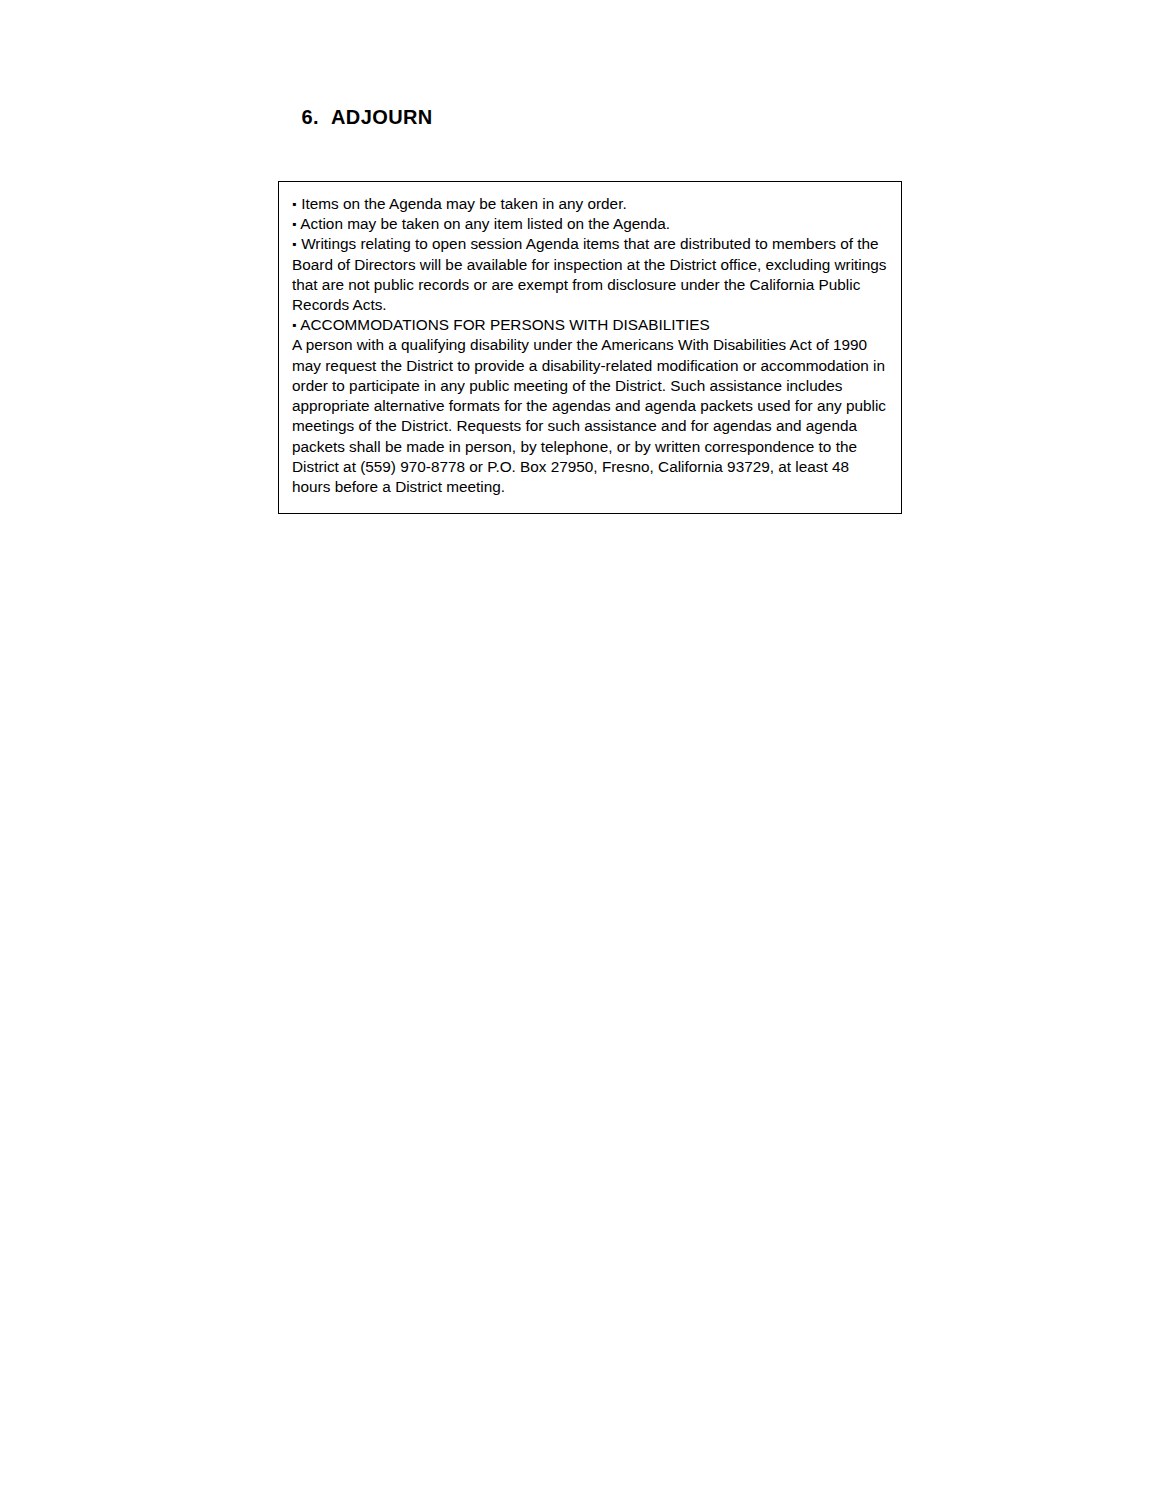6. ADJOURN
▪ Items on the Agenda may be taken in any order.
▪ Action may be taken on any item listed on the Agenda.
▪ Writings relating to open session Agenda items that are distributed to members of the Board of Directors will be available for inspection at the District office, excluding writings that are not public records or are exempt from disclosure under the California Public Records Acts.
▪ ACCOMMODATIONS FOR PERSONS WITH DISABILITIES
A person with a qualifying disability under the Americans With Disabilities Act of 1990 may request the District to provide a disability-related modification or accommodation in order to participate in any public meeting of the District. Such assistance includes appropriate alternative formats for the agendas and agenda packets used for any public meetings of the District. Requests for such assistance and for agendas and agenda packets shall be made in person, by telephone, or by written correspondence to the District at (559) 970-8778 or P.O. Box 27950, Fresno, California 93729, at least 48 hours before a District meeting.